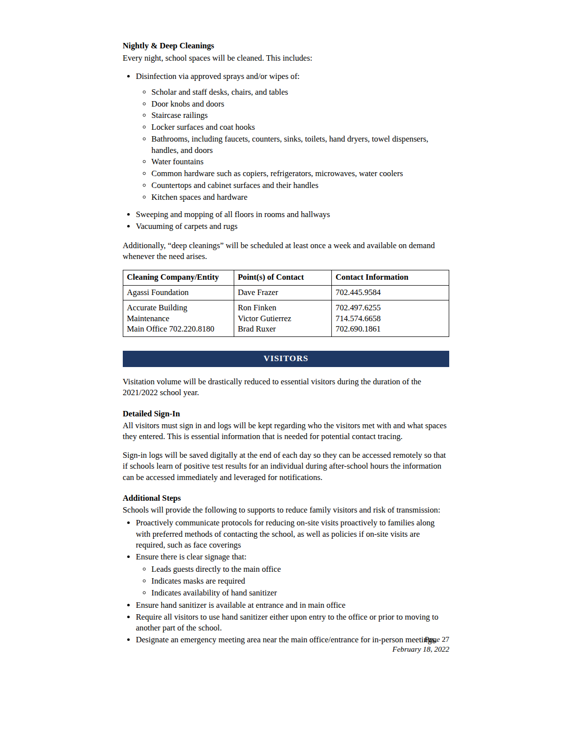Nightly & Deep Cleanings
Every night, school spaces will be cleaned. This includes:
Disinfection via approved sprays and/or wipes of:
Scholar and staff desks, chairs, and tables
Door knobs and doors
Staircase railings
Locker surfaces and coat hooks
Bathrooms, including faucets, counters, sinks, toilets, hand dryers, towel dispensers, handles, and doors
Water fountains
Common hardware such as copiers, refrigerators, microwaves, water coolers
Countertops and cabinet surfaces and their handles
Kitchen spaces and hardware
Sweeping and mopping of all floors in rooms and hallways
Vacuuming of carpets and rugs
Additionally, “deep cleanings” will be scheduled at least once a week and available on demand whenever the need arises.
| Cleaning Company/Entity | Point(s) of Contact | Contact Information |
| --- | --- | --- |
| Agassi Foundation | Dave Frazer | 702.445.9584 |
| Accurate Building Maintenance Main Office 702.220.8180 | Ron Finken Victor Gutierrez Brad Ruxer | 702.497.6255 714.574.6658 702.690.1861 |
Visitors
Visitation volume will be drastically reduced to essential visitors during the duration of the 2021/2022 school year.
Detailed Sign-In
All visitors must sign in and logs will be kept regarding who the visitors met with and what spaces they entered. This is essential information that is needed for potential contact tracing.
Sign-in logs will be saved digitally at the end of each day so they can be accessed remotely so that if schools learn of positive test results for an individual during after-school hours the information can be accessed immediately and leveraged for notifications.
Additional Steps
Schools will provide the following to supports to reduce family visitors and risk of transmission:
Proactively communicate protocols for reducing on-site visits proactively to families along with preferred methods of contacting the school, as well as policies if on-site visits are required, such as face coverings
Ensure there is clear signage that:
Leads guests directly to the main office
Indicates masks are required
Indicates availability of hand sanitizer
Ensure hand sanitizer is available at entrance and in main office
Require all visitors to use hand sanitizer either upon entry to the office or prior to moving to another part of the school.
Designate an emergency meeting area near the main office/entrance for in-person meetings.
Page 27
February 18, 2022